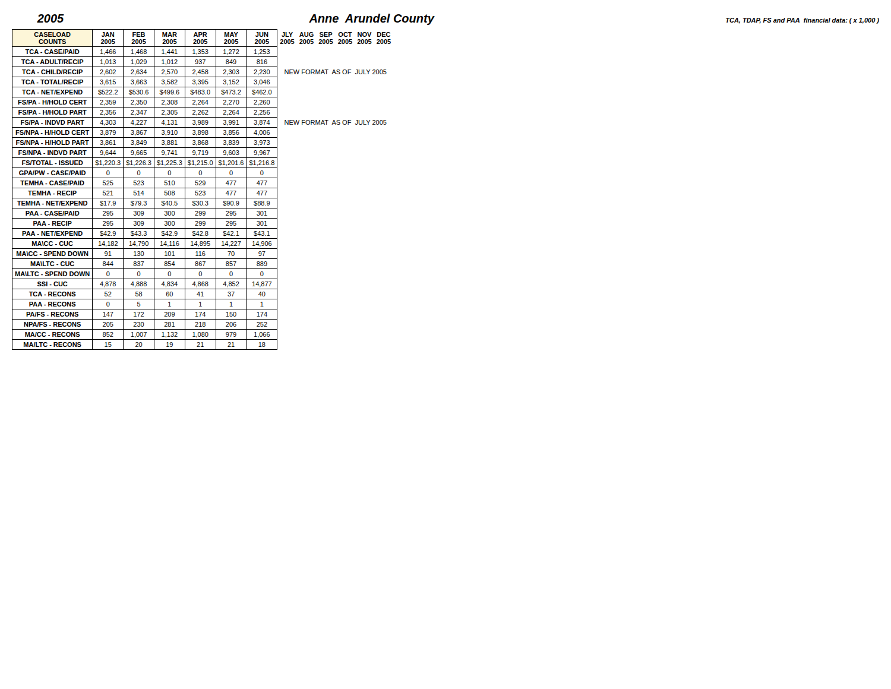2005
Anne Arundel County
TCA, TDAP, FS and PAA financial data: ( x 1,000 )
| CASELOAD COUNTS | JAN 2005 | FEB 2005 | MAR 2005 | APR 2005 | MAY 2005 | JUN 2005 | JLY 2005 | AUG 2005 | SEP 2005 | OCT 2005 | NOV 2005 | DEC 2005 |
| --- | --- | --- | --- | --- | --- | --- | --- | --- | --- | --- | --- | --- |
| TCA - CASE/PAID | 1,466 | 1,468 | 1,441 | 1,353 | 1,272 | 1,253 | | | | | | |
| TCA - ADULT/RECIP | 1,013 | 1,029 | 1,012 | 937 | 849 | 816 | | | | | | |
| TCA - CHILD/RECIP | 2,602 | 2,634 | 2,570 | 2,458 | 2,303 | 2,230 | NEW FORMAT AS OF JULY 2005 |
| TCA - TOTAL/RECIP | 3,615 | 3,663 | 3,582 | 3,395 | 3,152 | 3,046 | | | | | | |
| TCA - NET/EXPEND | $522.2 | $530.6 | $499.6 | $483.0 | $473.2 | $462.0 | | | | | | |
| FS/PA - H/HOLD CERT | 2,359 | 2,350 | 2,308 | 2,264 | 2,270 | 2,260 | | | | | | |
| FS/PA - H/HOLD PART | 2,356 | 2,347 | 2,305 | 2,262 | 2,264 | 2,256 | | | | | | |
| FS/PA - INDVD PART | 4,303 | 4,227 | 4,131 | 3,989 | 3,991 | 3,874 | NEW FORMAT AS OF JULY 2005 |
| FS/NPA - H/HOLD CERT | 3,879 | 3,867 | 3,910 | 3,898 | 3,856 | 4,006 | | | | | | |
| FS/NPA - H/HOLD PART | 3,861 | 3,849 | 3,881 | 3,868 | 3,839 | 3,973 | | | | | | |
| FS/NPA - INDVD PART | 9,644 | 9,665 | 9,741 | 9,719 | 9,603 | 9,967 | | | | | | |
| FS/TOTAL - ISSUED | $1,220.3 | $1,226.3 | $1,225.3 | $1,215.0 | $1,201.6 | $1,216.8 | | | | | | |
| GPA/PW - CASE/PAID | 0 | 0 | 0 | 0 | 0 | 0 | | | | | | |
| TEMHA - CASE/PAID | 525 | 523 | 510 | 529 | 477 | 477 | | | | | | |
| TEMHA - RECIP | 521 | 514 | 508 | 523 | 477 | 477 | | | | | | |
| TEMHA - NET/EXPEND | $17.9 | $79.3 | $40.5 | $30.3 | $90.9 | $88.9 | | | | | | |
| PAA - CASE/PAID | 295 | 309 | 300 | 299 | 295 | 301 | | | | | | |
| PAA - RECIP | 295 | 309 | 300 | 299 | 295 | 301 | | | | | | |
| PAA - NET/EXPEND | $42.9 | $43.3 | $42.9 | $42.8 | $42.1 | $43.1 | | | | | | |
| MA\CC - CUC | 14,182 | 14,790 | 14,116 | 14,895 | 14,227 | 14,906 | | | | | | |
| MA\CC - SPEND DOWN | 91 | 130 | 101 | 116 | 70 | 97 | | | | | | |
| MA\LTC - CUC | 844 | 837 | 854 | 867 | 857 | 889 | | | | | | |
| MA\LTC - SPEND DOWN | 0 | 0 | 0 | 0 | 0 | 0 | | | | | | |
| SSI - CUC | 4,878 | 4,888 | 4,834 | 4,868 | 4,852 | 14,877 | | | | | | |
| TCA - RECONS | 52 | 58 | 60 | 41 | 37 | 40 | | | | | | |
| PAA - RECONS | 0 | 5 | 1 | 1 | 1 | 1 | | | | | | |
| PA/FS - RECONS | 147 | 172 | 209 | 174 | 150 | 174 | | | | | | |
| NPA/FS - RECONS | 205 | 230 | 281 | 218 | 206 | 252 | | | | | | |
| MA/CC - RECONS | 852 | 1,007 | 1,132 | 1,080 | 979 | 1,066 | | | | | | |
| MA/LTC - RECONS | 15 | 20 | 19 | 21 | 21 | 18 | | | | | | |